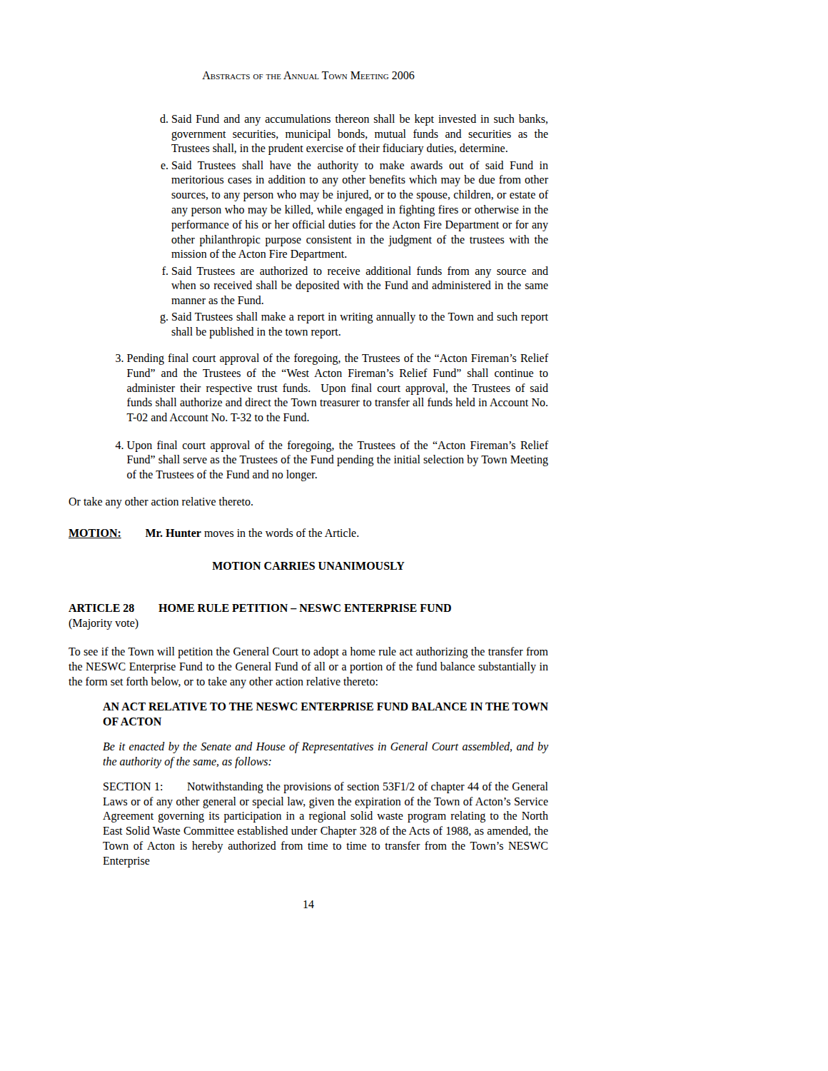Abstracts of the Annual Town Meeting 2006
Said Fund and any accumulations thereon shall be kept invested in such banks, government securities, municipal bonds, mutual funds and securities as the Trustees shall, in the prudent exercise of their fiduciary duties, determine.
Said Trustees shall have the authority to make awards out of said Fund in meritorious cases in addition to any other benefits which may be due from other sources, to any person who may be injured, or to the spouse, children, or estate of any person who may be killed, while engaged in fighting fires or otherwise in the performance of his or her official duties for the Acton Fire Department or for any other philanthropic purpose consistent in the judgment of the trustees with the mission of the Acton Fire Department.
Said Trustees are authorized to receive additional funds from any source and when so received shall be deposited with the Fund and administered in the same manner as the Fund.
Said Trustees shall make a report in writing annually to the Town and such report shall be published in the town report.
Pending final court approval of the foregoing, the Trustees of the “Acton Fireman’s Relief Fund” and the Trustees of the “West Acton Fireman’s Relief Fund” shall continue to administer their respective trust funds. Upon final court approval, the Trustees of said funds shall authorize and direct the Town treasurer to transfer all funds held in Account No. T-02 and Account No. T-32 to the Fund.
Upon final court approval of the foregoing, the Trustees of the “Acton Fireman’s Relief Fund” shall serve as the Trustees of the Fund pending the initial selection by Town Meeting of the Trustees of the Fund and no longer.
Or take any other action relative thereto.
MOTION: Mr. Hunter moves in the words of the Article.
MOTION CARRIES UNANIMOUSLY
ARTICLE 28 HOME RULE PETITION – NESWC ENTERPRISE FUND
(Majority vote)
To see if the Town will petition the General Court to adopt a home rule act authorizing the transfer from the NESWC Enterprise Fund to the General Fund of all or a portion of the fund balance substantially in the form set forth below, or to take any other action relative thereto:
AN ACT RELATIVE TO THE NESWC ENTERPRISE FUND BALANCE IN THE TOWN OF ACTON
Be it enacted by the Senate and House of Representatives in General Court assembled, and by the authority of the same, as follows:
SECTION 1: Notwithstanding the provisions of section 53F1/2 of chapter 44 of the General Laws or of any other general or special law, given the expiration of the Town of Acton’s Service Agreement governing its participation in a regional solid waste program relating to the North East Solid Waste Committee established under Chapter 328 of the Acts of 1988, as amended, the Town of Acton is hereby authorized from time to time to transfer from the Town’s NESWC Enterprise
14